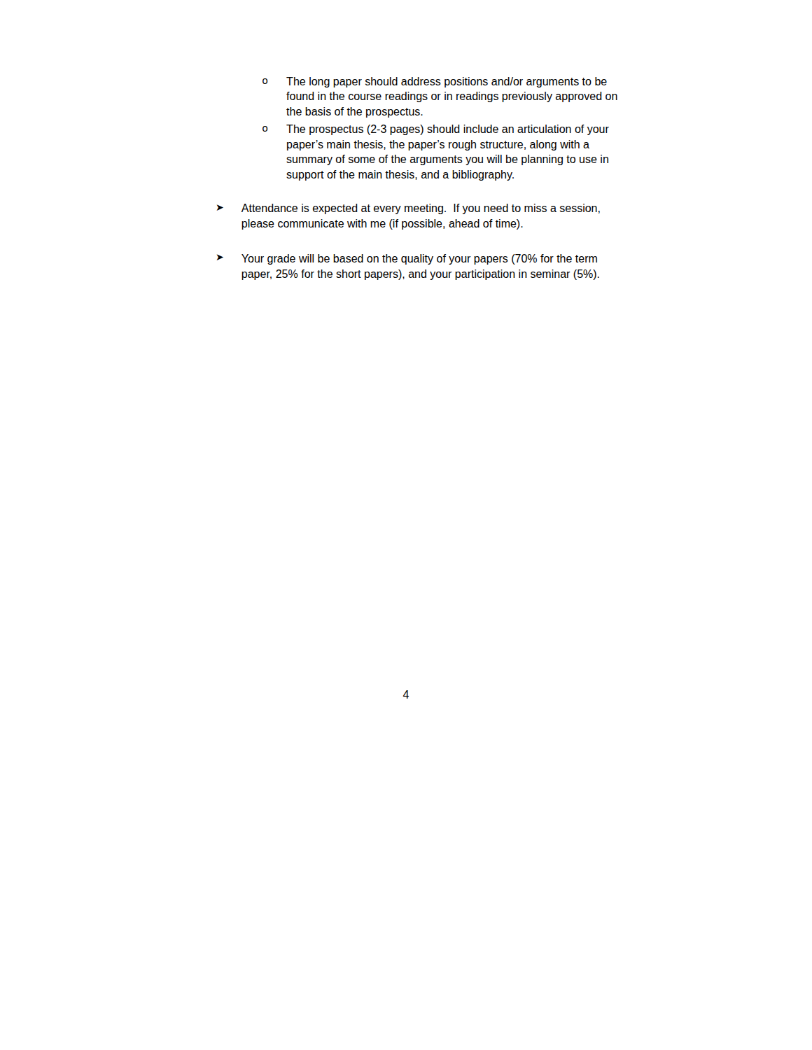The long paper should address positions and/or arguments to be found in the course readings or in readings previously approved on the basis of the prospectus.
The prospectus (2-3 pages) should include an articulation of your paper’s main thesis, the paper’s rough structure, along with a summary of some of the arguments you will be planning to use in support of the main thesis, and a bibliography.
Attendance is expected at every meeting. If you need to miss a session, please communicate with me (if possible, ahead of time).
Your grade will be based on the quality of your papers (70% for the term paper, 25% for the short papers), and your participation in seminar (5%).
4